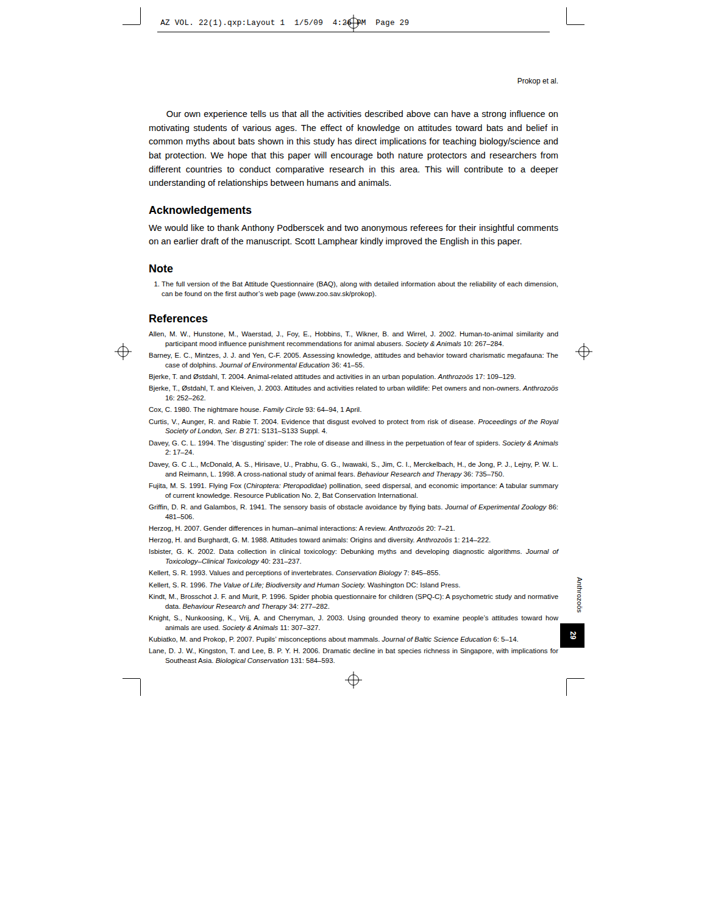AZ VOL. 22(1).qxp:Layout 1 1/5/09 4:26 PM Page 29
Prokop et al.
Our own experience tells us that all the activities described above can have a strong influence on motivating students of various ages. The effect of knowledge on attitudes toward bats and belief in common myths about bats shown in this study has direct implications for teaching biology/science and bat protection. We hope that this paper will encourage both nature protectors and researchers from different countries to conduct comparative research in this area. This will contribute to a deeper understanding of relationships between humans and animals.
Acknowledgements
We would like to thank Anthony Podberscek and two anonymous referees for their insightful comments on an earlier draft of the manuscript. Scott Lamphear kindly improved the English in this paper.
Note
The full version of the Bat Attitude Questionnaire (BAQ), along with detailed information about the reliability of each dimension, can be found on the first author’s web page (www.zoo.sav.sk/prokop).
References
Allen, M. W., Hunstone, M., Waerstad, J., Foy, E., Hobbins, T., Wikner, B. and Wirrel, J. 2002. Human-to-animal similarity and participant mood influence punishment recommendations for animal abusers. Society & Animals 10: 267–284.
Barney, E. C., Mintzes, J. J. and Yen, C-F. 2005. Assessing knowledge, attitudes and behavior toward charismatic megafauna: The case of dolphins. Journal of Environmental Education 36: 41–55.
Bjerke, T. and Østdahl, T. 2004. Animal-related attitudes and activities in an urban population. Anthrozoös 17: 109–129.
Bjerke, T., Østdahl, T. and Kleiven, J. 2003. Attitudes and activities related to urban wildlife: Pet owners and non-owners. Anthrozoös 16: 252–262.
Cox, C. 1980. The nightmare house. Family Circle 93: 64–94, 1 April.
Curtis, V., Aunger, R. and Rabie T. 2004. Evidence that disgust evolved to protect from risk of disease. Proceedings of the Royal Society of London, Ser. B 271: S131–S133 Suppl. 4.
Davey, G. C. L. 1994. The ‘disgusting’ spider: The role of disease and illness in the perpetuation of fear of spiders. Society & Animals 2: 17–24.
Davey, G. C .L., McDonald, A. S., Hirisave, U., Prabhu, G. G., Iwawaki, S., Jim, C. I., Merckelbach, H., de Jong, P. J., Lejny, P. W. L. and Reimann, L. 1998. A cross-national study of animal fears. Behaviour Research and Therapy 36: 735–750.
Fujita, M. S. 1991. Flying Fox (Chiroptera: Pteropodidae) pollination, seed dispersal, and economic importance: A tabular summary of current knowledge. Resource Publication No. 2, Bat Conservation International.
Griffin, D. R. and Galambos, R. 1941. The sensory basis of obstacle avoidance by flying bats. Journal of Experimental Zoology 86: 481–506.
Herzog, H. 2007. Gender differences in human–animal interactions: A review. Anthrozoös 20: 7–21.
Herzog, H. and Burghardt, G. M. 1988. Attitudes toward animals: Origins and diversity. Anthrozoös 1: 214–222.
Isbister, G. K. 2002. Data collection in clinical toxicology: Debunking myths and developing diagnostic algorithms. Journal of Toxicology–Clinical Toxicology 40: 231–237.
Kellert, S. R. 1993. Values and perceptions of invertebrates. Conservation Biology 7: 845–855.
Kellert, S. R. 1996. The Value of Life; Biodiversity and Human Society. Washington DC: Island Press.
Kindt, M., Brosschot J. F. and Murit, P. 1996. Spider phobia questionnaire for children (SPQ-C): A psychometric study and normative data. Behaviour Research and Therapy 34: 277–282.
Knight, S., Nunkoosing, K., Vrij, A. and Cherryman, J. 2003. Using grounded theory to examine people’s attitudes toward how animals are used. Society & Animals 11: 307–327.
Kubiatko, M. and Prokop, P. 2007. Pupils’ misconceptions about mammals. Journal of Baltic Science Education 6: 5–14.
Lane, D. J. W., Kingston, T. and Lee, B. P. Y. H. 2006. Dramatic decline in bat species richness in Singapore, with implications for Southeast Asia. Biological Conservation 131: 584–593.
Anthrozoös
29